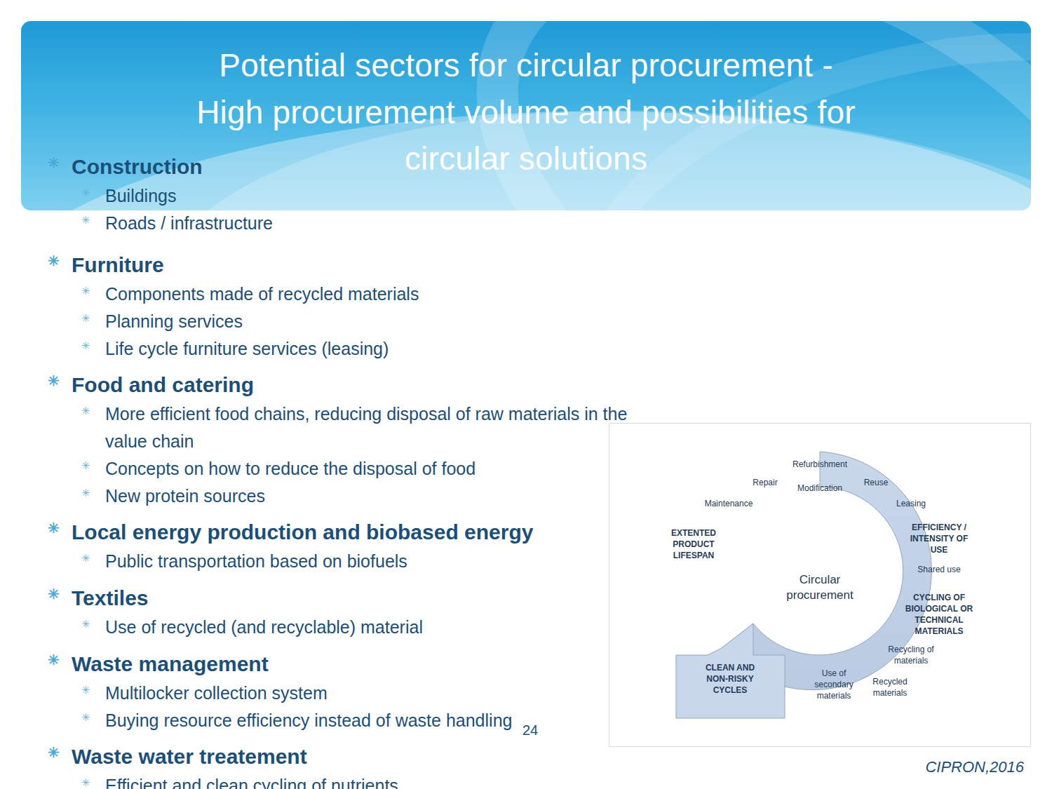Potential sectors for circular procurement -
High procurement volume and possibilities for
circular solutions
Construction
Buildings
Roads / infrastructure
Furniture
Components made of recycled materials
Planning services
Life cycle furniture services (leasing)
Food and catering
More efficient food chains, reducing disposal of raw materials in the value chain
Concepts on how to reduce the disposal of food
New protein sources
Local energy production and biobased energy
Public transportation based on biofuels
Textiles
Use of recycled (and recyclable) material
Waste management
Multilocker collection system
Buying resource efficiency instead of waste handling
Waste water treatement
Efficient and clean cycling of nutrients
24
Circular procurement Refurbishment Repair Reuse Modification Maintenance Leasing EXTENTED PRODUCT LIFESPAN EFFICIENCY / INTENSITY OF USE Shared use CYCLING OF BIOLOGICAL OR TECHNICAL MATERIALS Recycling of materials Recycled materials Use of secondary materials CLEAN AND NON-RISKY CYCLES
CIPRON,2016